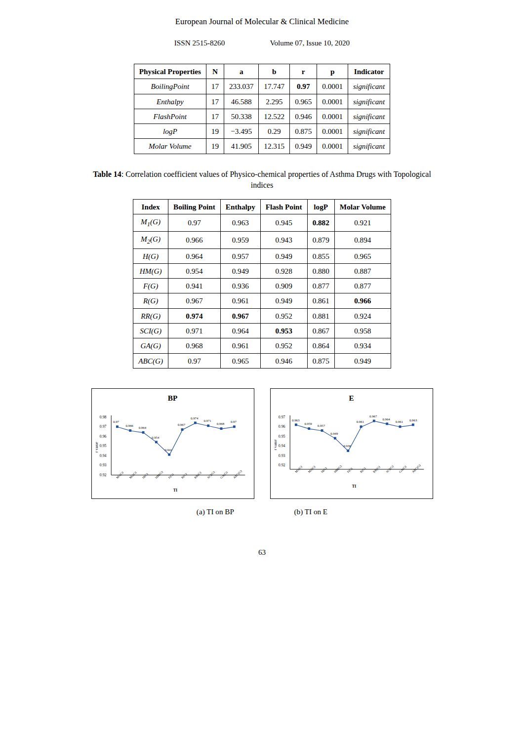European Journal of Molecular & Clinical Medicine
ISSN 2515-8260 Volume 07, Issue 10, 2020
| Physical Properties | N | a | b | r | p | Indicator |
| --- | --- | --- | --- | --- | --- | --- |
| BoilingPoint | 17 | 233.037 | 17.747 | 0.97 | 0.0001 | significant |
| Enthalpy | 17 | 46.588 | 2.295 | 0.965 | 0.0001 | significant |
| FlashPoint | 17 | 50.338 | 12.522 | 0.946 | 0.0001 | significant |
| logP | 19 | −3.495 | 0.29 | 0.875 | 0.0001 | significant |
| Molar Volume | 19 | 41.905 | 12.315 | 0.949 | 0.0001 | significant |
Table 14: Correlation coefficient values of Physico-chemical properties of Asthma Drugs with Topological indices
| Index | Boiling Point | Enthalpy | Flash Point | logP | Molar Volume |
| --- | --- | --- | --- | --- | --- |
| M 1 (G) | 0.97 | 0.963 | 0.945 | 0.882 | 0.921 |
| M 2 (G) | 0.966 | 0.959 | 0.943 | 0.879 | 0.894 |
| H(G) | 0.964 | 0.957 | 0.949 | 0.855 | 0.965 |
| HM(G) | 0.954 | 0.949 | 0.928 | 0.880 | 0.887 |
| F(G) | 0.941 | 0.936 | 0.909 | 0.877 | 0.877 |
| R(G) | 0.967 | 0.961 | 0.949 | 0.861 | 0.966 |
| RR(G) | 0.974 | 0.967 | 0.952 | 0.881 | 0.924 |
| SCI(G) | 0.971 | 0.964 | 0.953 | 0.867 | 0.958 |
| GA(G) | 0.968 | 0.961 | 0.952 | 0.864 | 0.934 |
| ABC(G) | 0.97 | 0.965 | 0.946 | 0.875 | 0.949 |
BP
0.98 0.97 0.96 0.95 0.94 0.93 0.92 r value 0.97 0.966 0.964 0.954 0.941 0.967 0.974 0.971 0.968 0.97 M1(G) M2(G) H(G) HM(G) F(G) R(G) RR(G) SCI(G) GA(G) ABC(G) TI
E
0.97 0.96 0.95 0.94 0.93 0.92 r value 0.963 0.959 0.957 0.949 0.936 0.961 0.967 0.964 0.961 0.963 M1(G) M2(G) H(G) HM(G) F(G) R(G) RR(G) SCI(G) GA(G) ABC(G) TI
(a) TI on BP (b) TI on E
63